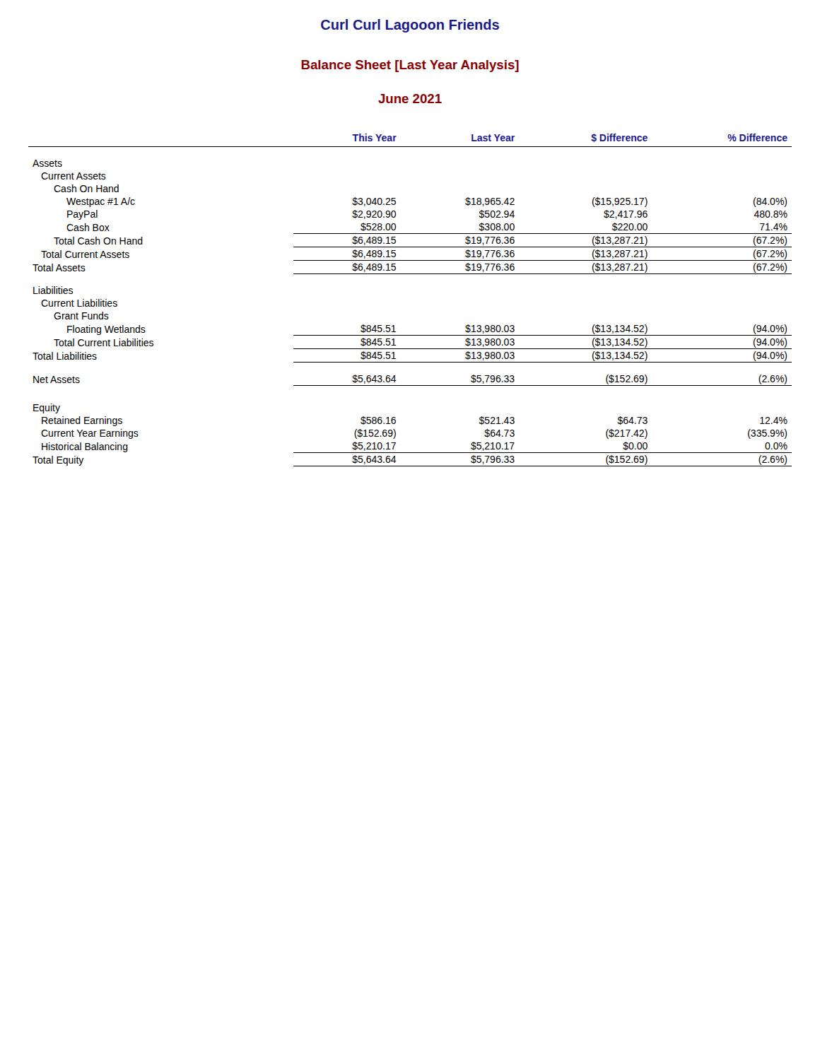Curl Curl Lagooon Friends
Balance Sheet [Last Year Analysis]
June 2021
| | This Year | Last Year | $ Difference | % Difference |
| --- | --- | --- | --- | --- |
| Assets | | | | |
| Current Assets | | | | |
| Cash On Hand | | | | |
| Westpac #1 A/c | $3,040.25 | $18,965.42 | ($15,925.17) | (84.0%) |
| PayPal | $2,920.90 | $502.94 | $2,417.96 | 480.8% |
| Cash Box | $528.00 | $308.00 | $220.00 | 71.4% |
| Total Cash On Hand | $6,489.15 | $19,776.36 | ($13,287.21) | (67.2%) |
| Total Current Assets | $6,489.15 | $19,776.36 | ($13,287.21) | (67.2%) |
| Total Assets | $6,489.15 | $19,776.36 | ($13,287.21) | (67.2%) |
| Liabilities | | | | |
| Current Liabilities | | | | |
| Grant Funds | | | | |
| Floating Wetlands | $845.51 | $13,980.03 | ($13,134.52) | (94.0%) |
| Total Current Liabilities | $845.51 | $13,980.03 | ($13,134.52) | (94.0%) |
| Total Liabilities | $845.51 | $13,980.03 | ($13,134.52) | (94.0%) |
| Net Assets | $5,643.64 | $5,796.33 | ($152.69) | (2.6%) |
| Equity | | | | |
| Retained Earnings | $586.16 | $521.43 | $64.73 | 12.4% |
| Current Year Earnings | ($152.69) | $64.73 | ($217.42) | (335.9%) |
| Historical Balancing | $5,210.17 | $5,210.17 | $0.00 | 0.0% |
| Total Equity | $5,643.64 | $5,796.33 | ($152.69) | (2.6%) |